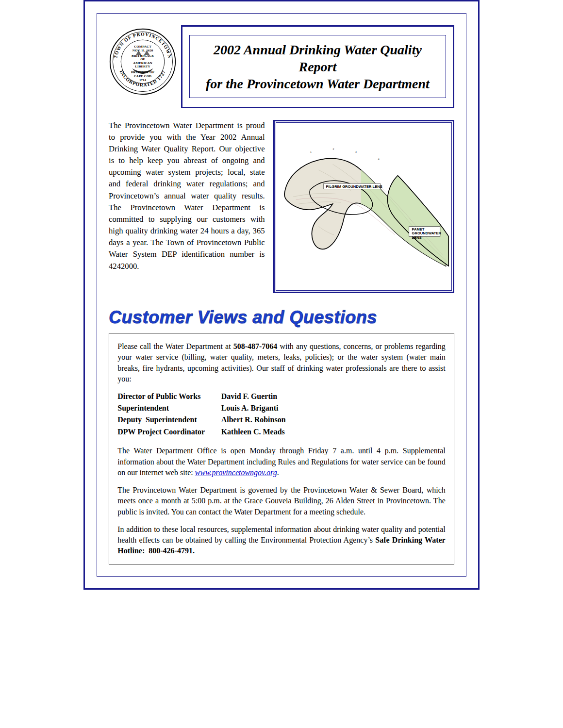TOWN OF PROVINCETOWN INCORPORATED 1727 COMPACT NOV. 11, 1620 BIRTHPLACE OF AMERICAN LIBERTY PRECINCT OF CAPE COD 1714
2002 Annual Drinking Water Quality Report
for the Provincetown Water Department
The Provincetown Water Department is proud to provide you with the Year 2002 Annual Drinking Water Quality Report. Our objective is to help keep you abreast of ongoing and upcoming water system projects; local, state and federal drinking water regulations; and Provincetown’s annual water quality results. The Provincetown Water Department is committed to supplying our customers with high quality drinking water 24 hours a day, 365 days a year. The Town of Provincetown Public Water System DEP identification number is 4242000.
PILGRIM GROUNDWATER LENS PAMET GROUNDWATER LENS 1 2 3 4
Customer Views and Questions
Please call the Water Department at 508-487-7064 with any questions, concerns, or problems regarding your water service (billing, water quality, meters, leaks, policies); or the water system (water main breaks, fire hydrants, upcoming activities). Our staff of drinking water professionals are there to assist you:
| Director of Public Works | David F. Guertin |
| Superintendent | Louis A. Briganti |
| Deputy Superintendent | Albert R. Robinson |
| DPW Project Coordinator | Kathleen C. Meads |
The Water Department Office is open Monday through Friday 7 a.m. until 4 p.m. Supplemental information about the Water Department including Rules and Regulations for water service can be found on our internet web site: www.provincetowngov.org.
The Provincetown Water Department is governed by the Provincetown Water & Sewer Board, which meets once a month at 5:00 p.m. at the Grace Gouveia Building, 26 Alden Street in Provincetown. The public is invited. You can contact the Water Department for a meeting schedule.
In addition to these local resources, supplemental information about drinking water quality and potential health effects can be obtained by calling the Environmental Protection Agency’s Safe Drinking Water Hotline: 800-426-4791.